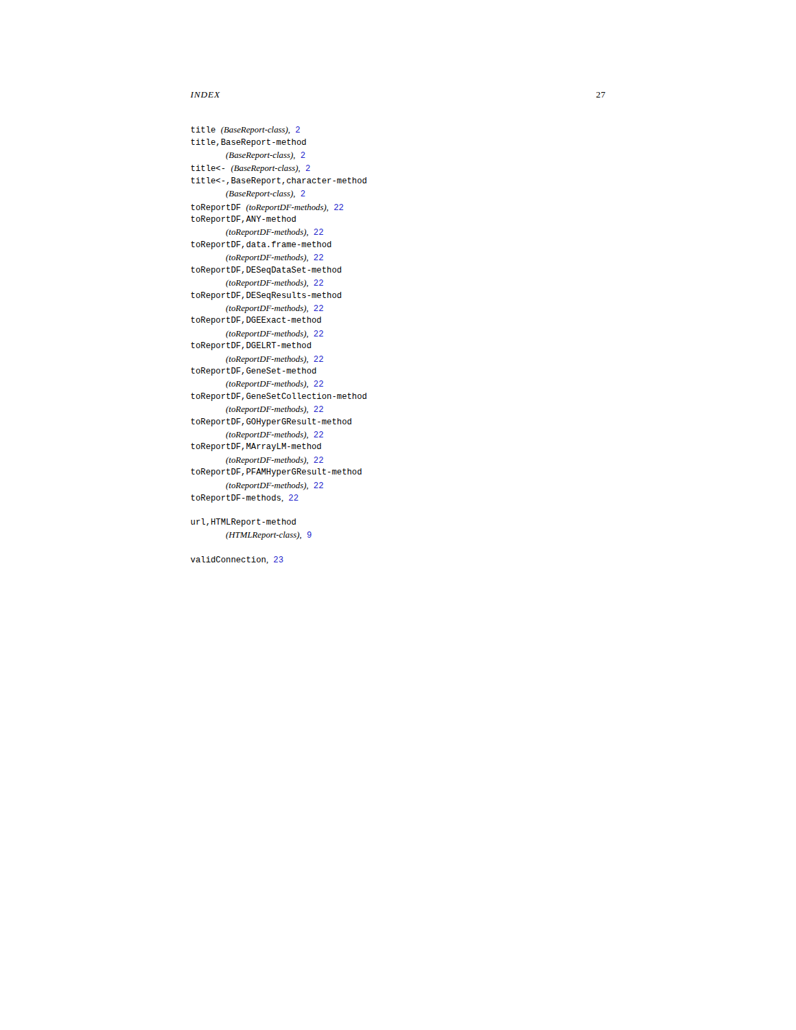INDEX 27
title (BaseReport-class), 2
title,BaseReport-method
(BaseReport-class), 2
title<- (BaseReport-class), 2
title<-,BaseReport,character-method
(BaseReport-class), 2
toReportDF (toReportDF-methods), 22
toReportDF,ANY-method
(toReportDF-methods), 22
toReportDF,data.frame-method
(toReportDF-methods), 22
toReportDF,DESeqDataSet-method
(toReportDF-methods), 22
toReportDF,DESeqResults-method
(toReportDF-methods), 22
toReportDF,DGEExact-method
(toReportDF-methods), 22
toReportDF,DGELRT-method
(toReportDF-methods), 22
toReportDF,GeneSet-method
(toReportDF-methods), 22
toReportDF,GeneSetCollection-method
(toReportDF-methods), 22
toReportDF,GOHyperGResult-method
(toReportDF-methods), 22
toReportDF,MArrayLM-method
(toReportDF-methods), 22
toReportDF,PFAMHyperGResult-method
(toReportDF-methods), 22
toReportDF-methods, 22
url,HTMLReport-method
(HTMLReport-class), 9
validConnection, 23